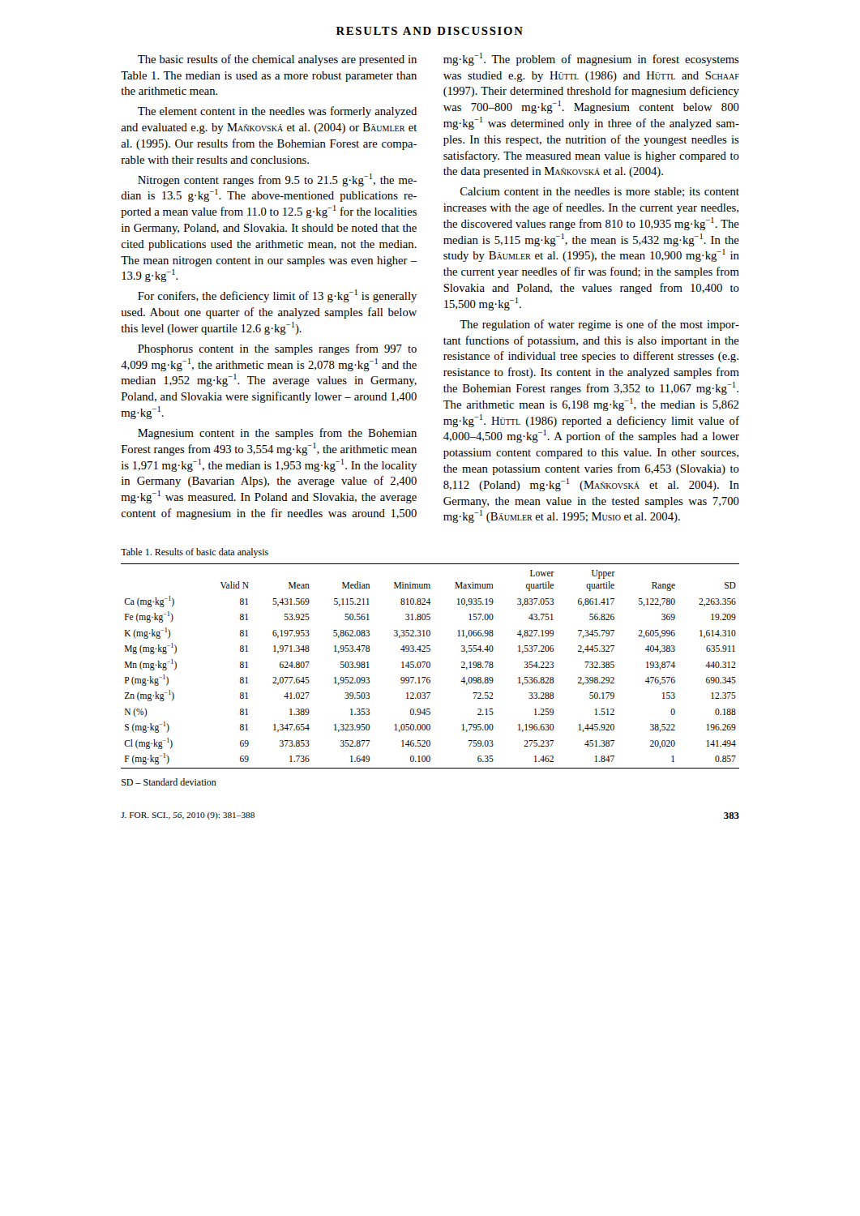RESULTS AND DISCUSSION
The basic results of the chemical analyses are presented in Table 1. The median is used as a more robust parameter than the arithmetic mean.
The element content in the needles was formerly analyzed and evaluated e.g. by Maňkovská et al. (2004) or Bäumler et al. (1995). Our results from the Bohemian Forest are comparable with their results and conclusions.
Nitrogen content ranges from 9.5 to 21.5 g·kg−1, the median is 13.5 g·kg−1. The above-mentioned publications reported a mean value from 11.0 to 12.5 g·kg−1 for the localities in Germany, Poland, and Slovakia. It should be noted that the cited publications used the arithmetic mean, not the median. The mean nitrogen content in our samples was even higher – 13.9 g·kg−1.
For conifers, the deficiency limit of 13 g·kg−1 is generally used. About one quarter of the analyzed samples fall below this level (lower quartile 12.6 g·kg−1).
Phosphorus content in the samples ranges from 997 to 4,099 mg·kg−1, the arithmetic mean is 2,078 mg·kg−1 and the median 1,952 mg·kg−1. The average values in Germany, Poland, and Slovakia were significantly lower – around 1,400 mg·kg−1.
Magnesium content in the samples from the Bohemian Forest ranges from 493 to 3,554 mg·kg−1, the arithmetic mean is 1,971 mg·kg−1, the median is 1,953 mg·kg−1. In the locality in Germany (Bavarian Alps), the average value of 2,400 mg·kg−1 was measured. In Poland and Slovakia, the average content of magnesium in the fir needles was around 1,500 mg·kg−1. The problem of magnesium in forest ecosystems was studied e.g. by Hüttl (1986) and Hüttl and Schaaf (1997). Their determined threshold for magnesium deficiency was 700–800 mg·kg−1. Magnesium content below 800 mg·kg−1 was determined only in three of the analyzed samples. In this respect, the nutrition of the youngest needles is satisfactory. The measured mean value is higher compared to the data presented in Maňkovská et al. (2004).
Calcium content in the needles is more stable; its content increases with the age of needles. In the current year needles, the discovered values range from 810 to 10,935 mg·kg−1. The median is 5,115 mg·kg−1, the mean is 5,432 mg·kg−1. In the study by Bäumler et al. (1995), the mean 10,900 mg·kg−1 in the current year needles of fir was found; in the samples from Slovakia and Poland, the values ranged from 10,400 to 15,500 mg·kg−1.
The regulation of water regime is one of the most important functions of potassium, and this is also important in the resistance of individual tree species to different stresses (e.g. resistance to frost). Its content in the analyzed samples from the Bohemian Forest ranges from 3,352 to 11,067 mg·kg−1. The arithmetic mean is 6,198 mg·kg−1, the median is 5,862 mg·kg−1. Hüttl (1986) reported a deficiency limit value of 4,000–4,500 mg·kg−1. A portion of the samples had a lower potassium content compared to this value. In other sources, the mean potassium content varies from 6,453 (Slovakia) to 8,112 (Poland) mg·kg−1 (Maňkovská et al. 2004). In Germany, the mean value in the tested samples was 7,700 mg·kg−1 (Bäumler et al. 1995; Musio et al. 2004).
Table 1. Results of basic data analysis
| | Valid N | Mean | Median | Minimum | Maximum | Lower quartile | Upper quartile | Range | SD |
| --- | --- | --- | --- | --- | --- | --- | --- | --- | --- |
| Ca (mg·kg −1 ) | 81 | 5,431.569 | 5,115.211 | 810.824 | 10,935.19 | 3,837.053 | 6,861.417 | 5,122,780 | 2,263.356 |
| Fe (mg·kg −1 ) | 81 | 53.925 | 50.561 | 31.805 | 157.00 | 43.751 | 56.826 | 369 | 19.209 |
| K (mg·kg −1 ) | 81 | 6,197.953 | 5,862.083 | 3,352.310 | 11,066.98 | 4,827.199 | 7,345.797 | 2,605,996 | 1,614.310 |
| Mg (mg·kg −1 ) | 81 | 1,971.348 | 1,953.478 | 493.425 | 3,554.40 | 1,537.206 | 2,445.327 | 404,383 | 635.911 |
| Mn (mg·kg −1 ) | 81 | 624.807 | 503.981 | 145.070 | 2,198.78 | 354.223 | 732.385 | 193,874 | 440.312 |
| P (mg·kg −1 ) | 81 | 2,077.645 | 1,952.093 | 997.176 | 4,098.89 | 1,536.828 | 2,398.292 | 476,576 | 690.345 |
| Zn (mg·kg −1 ) | 81 | 41.027 | 39.503 | 12.037 | 72.52 | 33.288 | 50.179 | 153 | 12.375 |
| N (%) | 81 | 1.389 | 1.353 | 0.945 | 2.15 | 1.259 | 1.512 | 0 | 0.188 |
| S (mg·kg −1 ) | 81 | 1,347.654 | 1,323.950 | 1,050.000 | 1,795.00 | 1,196.630 | 1,445.920 | 38,522 | 196.269 |
| Cl (mg·kg −1 ) | 69 | 373.853 | 352.877 | 146.520 | 759.03 | 275.237 | 451.387 | 20,020 | 141.494 |
| F (mg·kg −1 ) | 69 | 1.736 | 1.649 | 0.100 | 6.35 | 1.462 | 1.847 | 1 | 0.857 |
SD – Standard deviation
J. FOR. SCI., 56, 2010 (9): 381–388 383